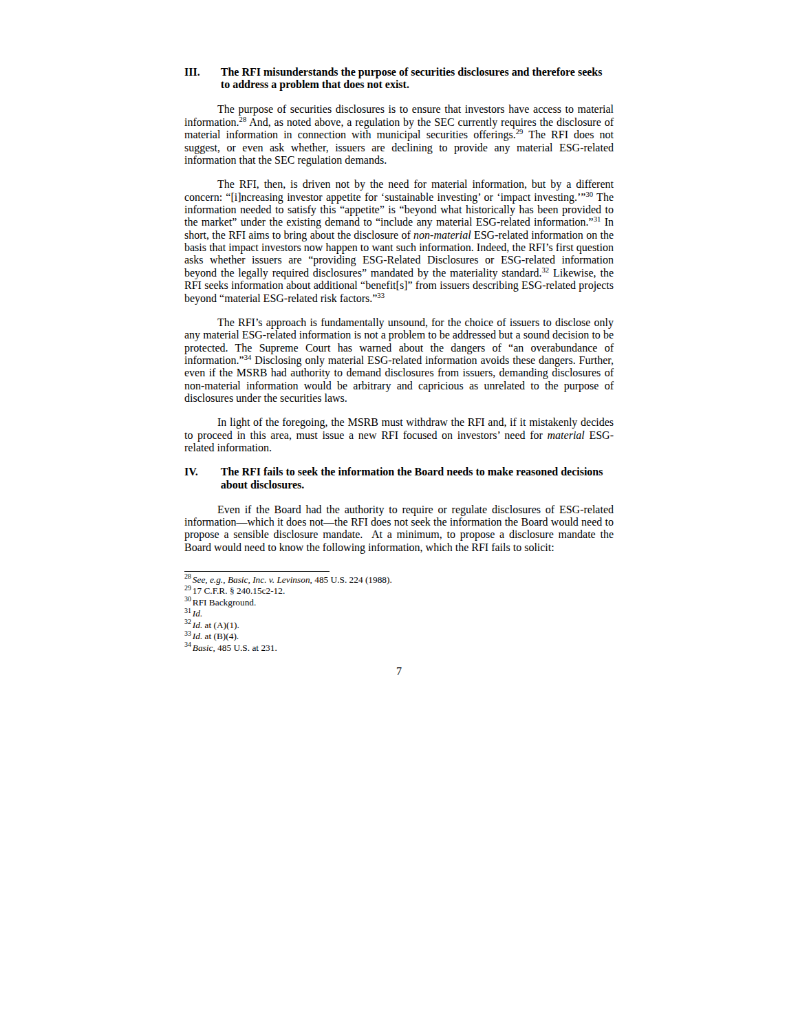III.
The RFI misunderstands the purpose of securities disclosures and therefore seeks to address a problem that does not exist.
The purpose of securities disclosures is to ensure that investors have access to material information.28 And, as noted above, a regulation by the SEC currently requires the disclosure of material information in connection with municipal securities offerings.29 The RFI does not suggest, or even ask whether, issuers are declining to provide any material ESG-related information that the SEC regulation demands.
The RFI, then, is driven not by the need for material information, but by a different concern: “[i]ncreasing investor appetite for ‘sustainable investing’ or ‘impact investing.’”30 The information needed to satisfy this “appetite” is “beyond what historically has been provided to the market” under the existing demand to “include any material ESG-related information.”31 In short, the RFI aims to bring about the disclosure of non-material ESG-related information on the basis that impact investors now happen to want such information. Indeed, the RFI’s first question asks whether issuers are “providing ESG-Related Disclosures or ESG-related information beyond the legally required disclosures” mandated by the materiality standard.32 Likewise, the RFI seeks information about additional “benefit[s]” from issuers describing ESG-related projects beyond “material ESG-related risk factors.”33
The RFI’s approach is fundamentally unsound, for the choice of issuers to disclose only any material ESG-related information is not a problem to be addressed but a sound decision to be protected. The Supreme Court has warned about the dangers of “an overabundance of information.”34 Disclosing only material ESG-related information avoids these dangers. Further, even if the MSRB had authority to demand disclosures from issuers, demanding disclosures of non-material information would be arbitrary and capricious as unrelated to the purpose of disclosures under the securities laws.
In light of the foregoing, the MSRB must withdraw the RFI and, if it mistakenly decides to proceed in this area, must issue a new RFI focused on investors’ need for material ESG-related information.
IV.
The RFI fails to seek the information the Board needs to make reasoned decisions about disclosures.
Even if the Board had the authority to require or regulate disclosures of ESG-related information—which it does not—the RFI does not seek the information the Board would need to propose a sensible disclosure mandate. At a minimum, to propose a disclosure mandate the Board would need to know the following information, which the RFI fails to solicit:
28See, e.g., Basic, Inc. v. Levinson, 485 U.S. 224 (1988).
2917 C.F.R. § 240.15c2-12.
30RFI Background.
31Id.
32Id. at (A)(1).
33Id. at (B)(4).
34Basic, 485 U.S. at 231.
7